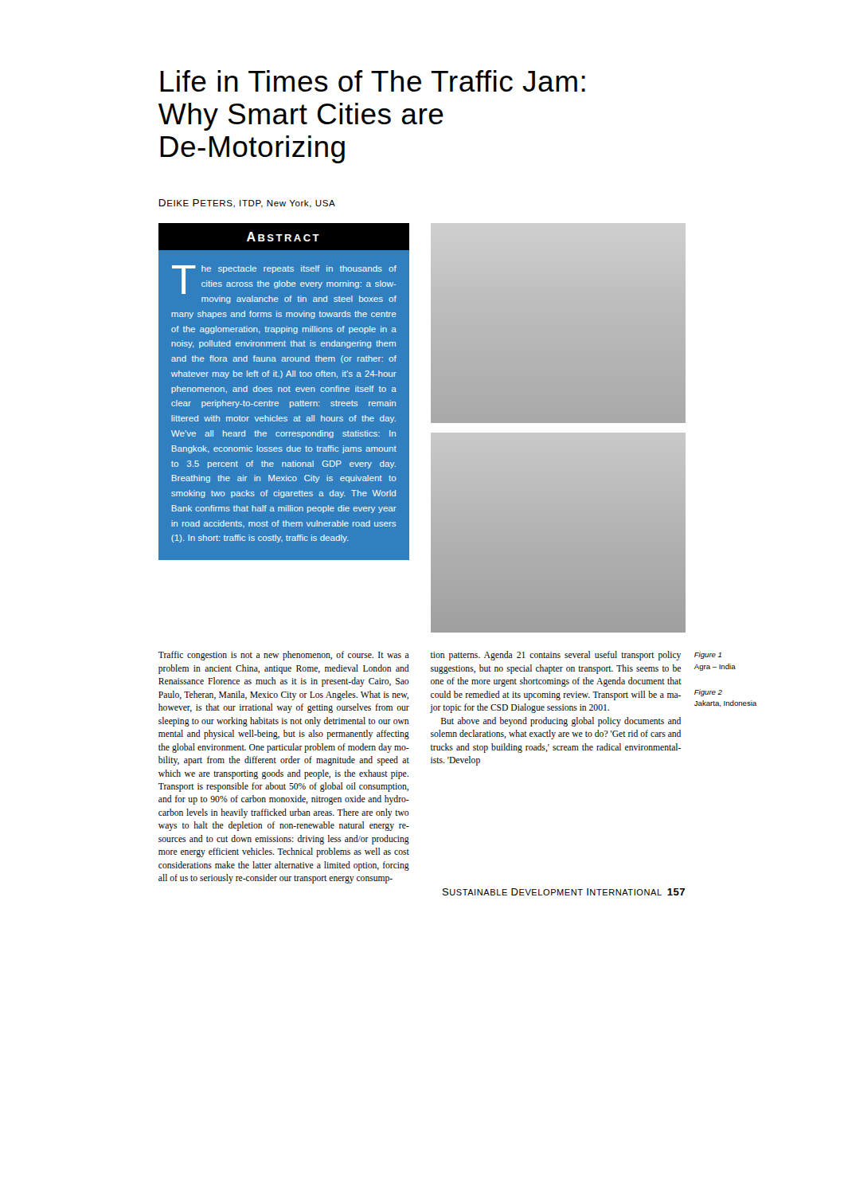Life in Times of The Traffic Jam:
Why Smart Cities are
De-Motorizing
DEIKE PETERS, ITDP, New York, USA
ABSTRACT
The spectacle repeats itself in thousands of cities across the globe every morning: a slow-moving avalanche of tin and steel boxes of many shapes and forms is moving towards the centre of the agglomeration, trapping millions of people in a noisy, polluted environment that is endangering them and the flora and fauna around them (or rather: of whatever may be left of it.) All too often, it's a 24-hour phenomenon, and does not even confine itself to a clear periphery-to-centre pattern: streets remain littered with motor vehicles at all hours of the day. We've all heard the corresponding statistics: In Bangkok, economic losses due to traffic jams amount to 3.5 percent of the national GDP every day. Breathing the air in Mexico City is equivalent to smoking two packs of cigarettes a day. The World Bank confirms that half a million people die every year in road accidents, most of them vulnerable road users (1). In short: traffic is costly, traffic is deadly.
Traffic congestion is not a new phenomenon, of course. It was a problem in ancient China, antique Rome, medieval London and Renaissance Florence as much as it is in present-day Cairo, Sao Paulo, Teheran, Manila, Mexico City or Los Angeles. What is new, however, is that our irrational way of getting ourselves from our sleeping to our working habitats is not only detrimental to our own mental and physical well-being, but is also permanently affecting the global environment. One particular problem of modern day mobility, apart from the different order of magnitude and speed at which we are transporting goods and people, is the exhaust pipe. Transport is responsible for about 50% of global oil consumption, and for up to 90% of carbon monoxide, nitrogen oxide and hydrocarbon levels in heavily trafficked urban areas. There are only two ways to halt the depletion of non-renewable natural energy resources and to cut down emissions: driving less and/or producing more energy efficient vehicles. Technical problems as well as cost considerations make the latter alternative a limited option, forcing all of us to seriously re-consider our transport energy consump-
tion patterns. Agenda 21 contains several useful transport policy suggestions, but no special chapter on transport. This seems to be one of the more urgent shortcomings of the Agenda document that could be remedied at its upcoming review. Transport will be a major topic for the CSD Dialogue sessions in 2001.
But above and beyond producing global policy documents and solemn declarations, what exactly are we to do? 'Get rid of cars and trucks and stop building roads,' scream the radical environmentalists. 'Develop
Figure 1
Agra – India
Figure 2
Jakarta, Indonesia
SUSTAINABLE DEVELOPMENT INTERNATIONAL157